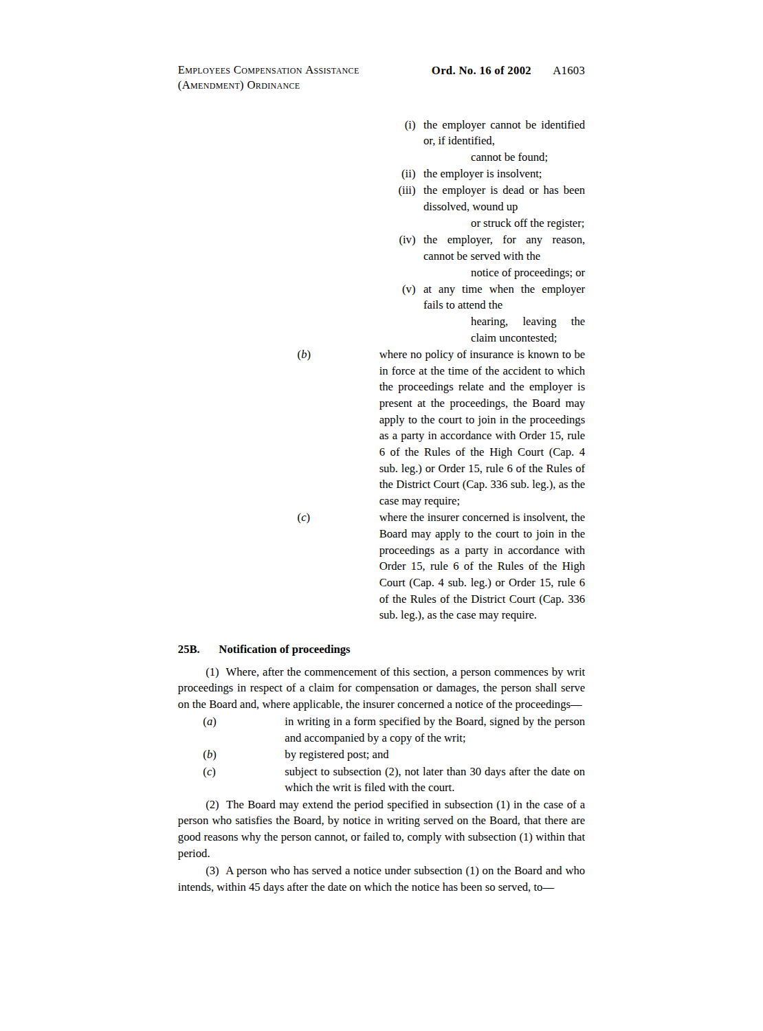Employees Compensation Assistance
(Amendment) Ordinance
Ord. No. 16 of 2002 A1603
(i) the employer cannot be identified or, if identified,
cannot be found;
(ii) the employer is insolvent;
(iii) the employer is dead or has been dissolved, wound up
or struck off the register;
(iv) the employer, for any reason, cannot be served with the
notice of proceedings; or
(v) at any time when the employer fails to attend the
hearing, leaving the claim uncontested;
(b) where no policy of insurance is known to be in force at the time of the accident to which the proceedings relate and the employer is present at the proceedings, the Board may apply to the court to join in the proceedings as a party in accordance with Order 15, rule 6 of the Rules of the High Court (Cap. 4 sub. leg.) or Order 15, rule 6 of the Rules of the District Court (Cap. 336 sub. leg.), as the case may require;
(c) where the insurer concerned is insolvent, the Board may apply to the court to join in the proceedings as a party in accordance with Order 15, rule 6 of the Rules of the High Court (Cap. 4 sub. leg.) or Order 15, rule 6 of the Rules of the District Court (Cap. 336 sub. leg.), as the case may require.
25B. Notification of proceedings
(1) Where, after the commencement of this section, a person commences by writ proceedings in respect of a claim for compensation or damages, the person shall serve on the Board and, where applicable, the insurer concerned a notice of the proceedings—
(a) in writing in a form specified by the Board, signed by the person and accompanied by a copy of the writ;
(b) by registered post; and
(c) subject to subsection (2), not later than 30 days after the date on which the writ is filed with the court.
(2) The Board may extend the period specified in subsection (1) in the case of a person who satisfies the Board, by notice in writing served on the Board, that there are good reasons why the person cannot, or failed to, comply with subsection (1) within that period.
(3) A person who has served a notice under subsection (1) on the Board and who intends, within 45 days after the date on which the notice has been so served, to—